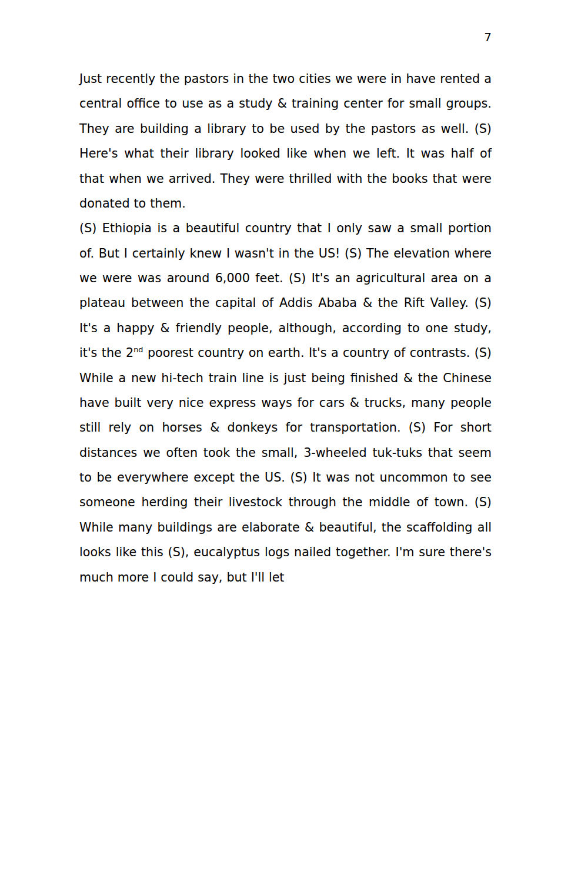7
Just recently the pastors in the two cities we were in have rented a central office to use as a study & training center for small groups. They are building a library to be used by the pastors as well. (S) Here's what their library looked like when we left. It was half of that when we arrived. They were thrilled with the books that were donated to them.
(S) Ethiopia is a beautiful country that I only saw a small portion of. But I certainly knew I wasn't in the US! (S) The elevation where we were was around 6,000 feet. (S) It's an agricultural area on a plateau between the capital of Addis Ababa & the Rift Valley. (S) It's a happy & friendly people, although, according to one study, it's the 2nd poorest country on earth. It's a country of contrasts. (S) While a new hi-tech train line is just being finished & the Chinese have built very nice express ways for cars & trucks, many people still rely on horses & donkeys for transportation. (S) For short distances we often took the small, 3-wheeled tuk-tuks that seem to be everywhere except the US. (S) It was not uncommon to see someone herding their livestock through the middle of town. (S) While many buildings are elaborate & beautiful, the scaffolding all looks like this (S), eucalyptus logs nailed together. I'm sure there's much more I could say, but I'll let